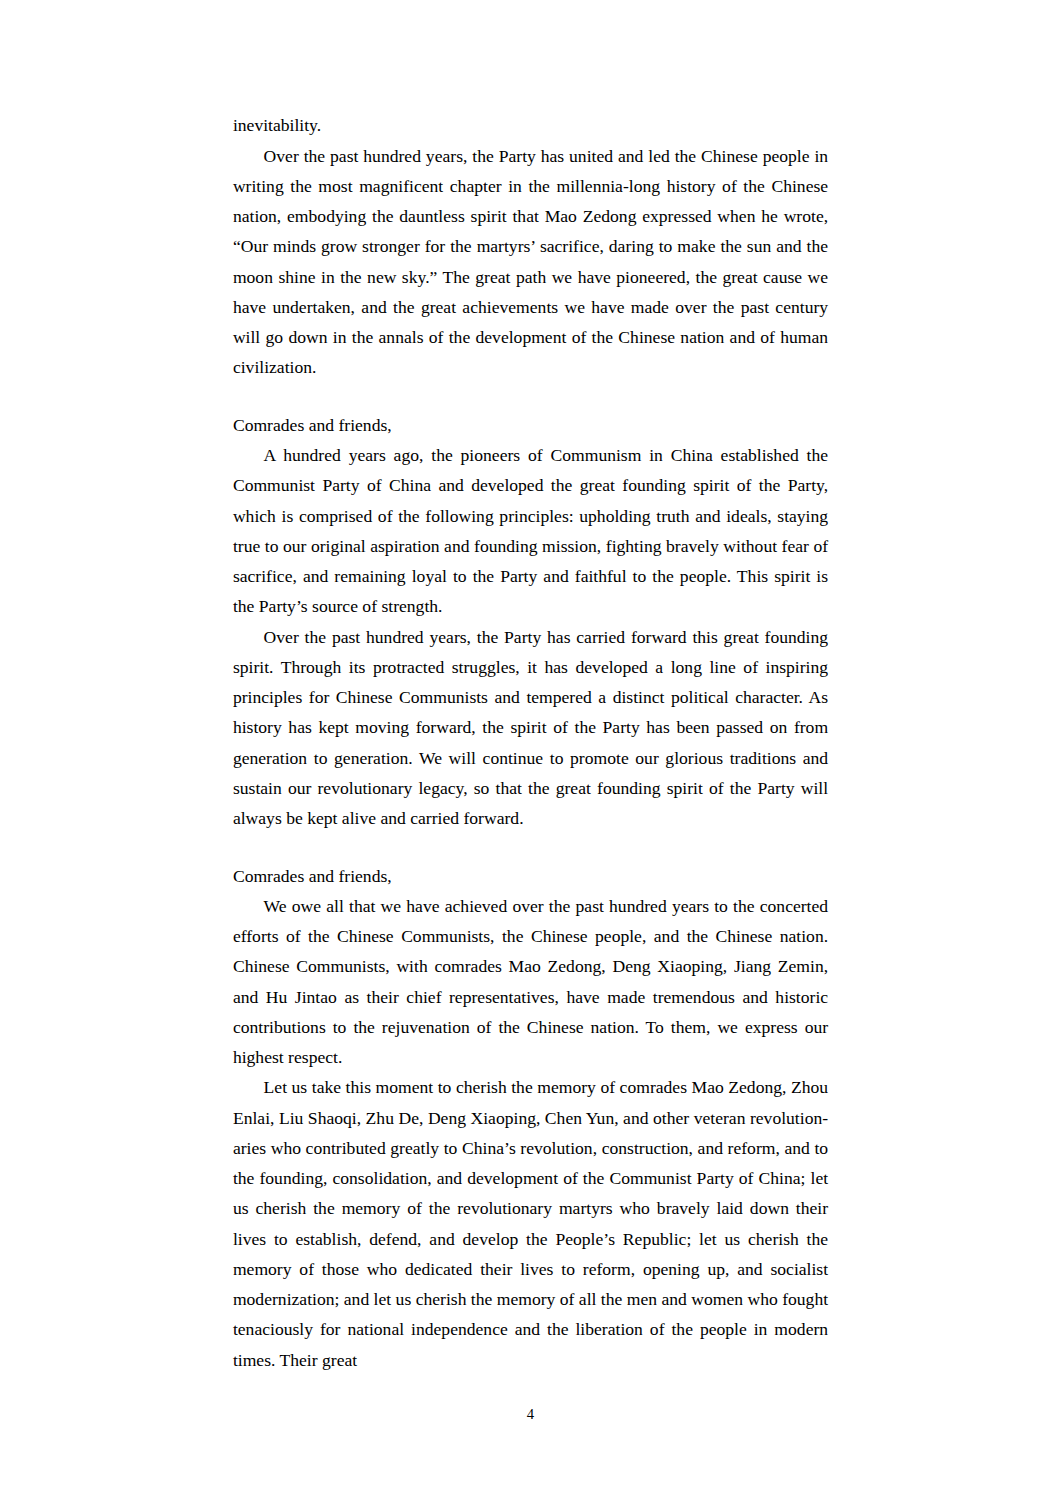inevitability.
Over the past hundred years, the Party has united and led the Chinese people in writing the most magnificent chapter in the millennia-long history of the Chinese nation, embodying the dauntless spirit that Mao Zedong expressed when he wrote, “Our minds grow stronger for the martyrs’ sacrifice, daring to make the sun and the moon shine in the new sky.” The great path we have pioneered, the great cause we have undertaken, and the great achievements we have made over the past century will go down in the annals of the development of the Chinese nation and of human civilization.
Comrades and friends,
A hundred years ago, the pioneers of Communism in China established the Communist Party of China and developed the great founding spirit of the Party, which is comprised of the following principles: upholding truth and ideals, staying true to our original aspiration and founding mission, fighting bravely without fear of sacrifice, and remaining loyal to the Party and faithful to the people. This spirit is the Party’s source of strength.
Over the past hundred years, the Party has carried forward this great founding spirit. Through its protracted struggles, it has developed a long line of inspiring principles for Chinese Communists and tempered a distinct political character. As history has kept moving forward, the spirit of the Party has been passed on from generation to generation. We will continue to promote our glorious traditions and sustain our revolutionary legacy, so that the great founding spirit of the Party will always be kept alive and carried forward.
Comrades and friends,
We owe all that we have achieved over the past hundred years to the concerted efforts of the Chinese Communists, the Chinese people, and the Chinese nation. Chinese Communists, with comrades Mao Zedong, Deng Xiaoping, Jiang Zemin, and Hu Jintao as their chief representatives, have made tremendous and historic contributions to the rejuvenation of the Chinese nation. To them, we express our highest respect.
Let us take this moment to cherish the memory of comrades Mao Zedong, Zhou Enlai, Liu Shaoqi, Zhu De, Deng Xiaoping, Chen Yun, and other veteran revolutionaries who contributed greatly to China’s revolution, construction, and reform, and to the founding, consolidation, and development of the Communist Party of China; let us cherish the memory of the revolutionary martyrs who bravely laid down their lives to establish, defend, and develop the People’s Republic; let us cherish the memory of those who dedicated their lives to reform, opening up, and socialist modernization; and let us cherish the memory of all the men and women who fought tenaciously for national independence and the liberation of the people in modern times. Their great
4